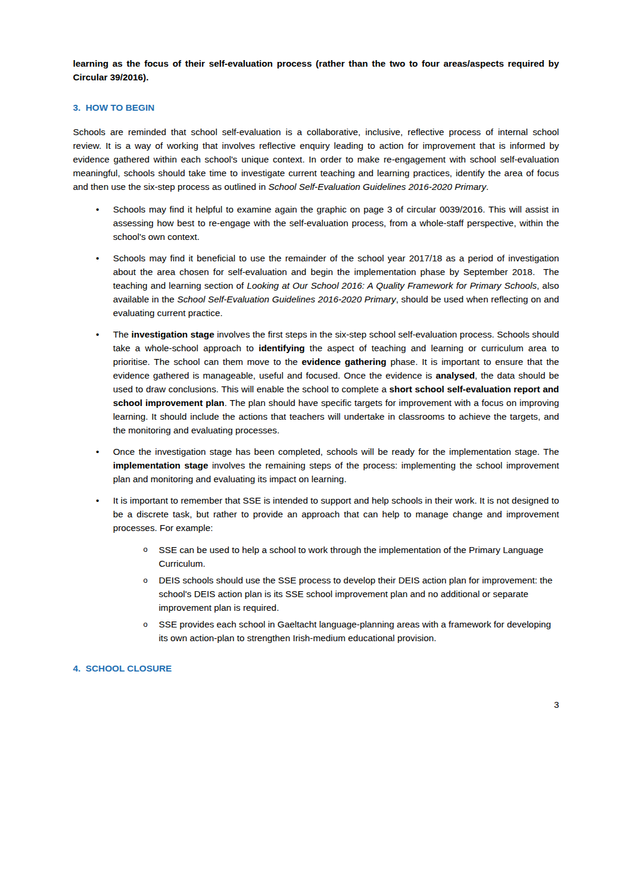learning as the focus of their self-evaluation process (rather than the two to four areas/aspects required by Circular 39/2016).
3. HOW TO BEGIN
Schools are reminded that school self-evaluation is a collaborative, inclusive, reflective process of internal school review. It is a way of working that involves reflective enquiry leading to action for improvement that is informed by evidence gathered within each school's unique context. In order to make re-engagement with school self-evaluation meaningful, schools should take time to investigate current teaching and learning practices, identify the area of focus and then use the six-step process as outlined in School Self-Evaluation Guidelines 2016-2020 Primary.
Schools may find it helpful to examine again the graphic on page 3 of circular 0039/2016. This will assist in assessing how best to re-engage with the self-evaluation process, from a whole-staff perspective, within the school's own context.
Schools may find it beneficial to use the remainder of the school year 2017/18 as a period of investigation about the area chosen for self-evaluation and begin the implementation phase by September 2018. The teaching and learning section of Looking at Our School 2016: A Quality Framework for Primary Schools, also available in the School Self-Evaluation Guidelines 2016-2020 Primary, should be used when reflecting on and evaluating current practice.
The investigation stage involves the first steps in the six-step school self-evaluation process. Schools should take a whole-school approach to identifying the aspect of teaching and learning or curriculum area to prioritise. The school can them move to the evidence gathering phase. It is important to ensure that the evidence gathered is manageable, useful and focused. Once the evidence is analysed, the data should be used to draw conclusions. This will enable the school to complete a short school self-evaluation report and school improvement plan. The plan should have specific targets for improvement with a focus on improving learning. It should include the actions that teachers will undertake in classrooms to achieve the targets, and the monitoring and evaluating processes.
Once the investigation stage has been completed, schools will be ready for the implementation stage. The implementation stage involves the remaining steps of the process: implementing the school improvement plan and monitoring and evaluating its impact on learning.
It is important to remember that SSE is intended to support and help schools in their work. It is not designed to be a discrete task, but rather to provide an approach that can help to manage change and improvement processes. For example:
SSE can be used to help a school to work through the implementation of the Primary Language Curriculum.
DEIS schools should use the SSE process to develop their DEIS action plan for improvement: the school's DEIS action plan is its SSE school improvement plan and no additional or separate improvement plan is required.
SSE provides each school in Gaeltacht language-planning areas with a framework for developing its own action-plan to strengthen Irish-medium educational provision.
4. SCHOOL CLOSURE
3